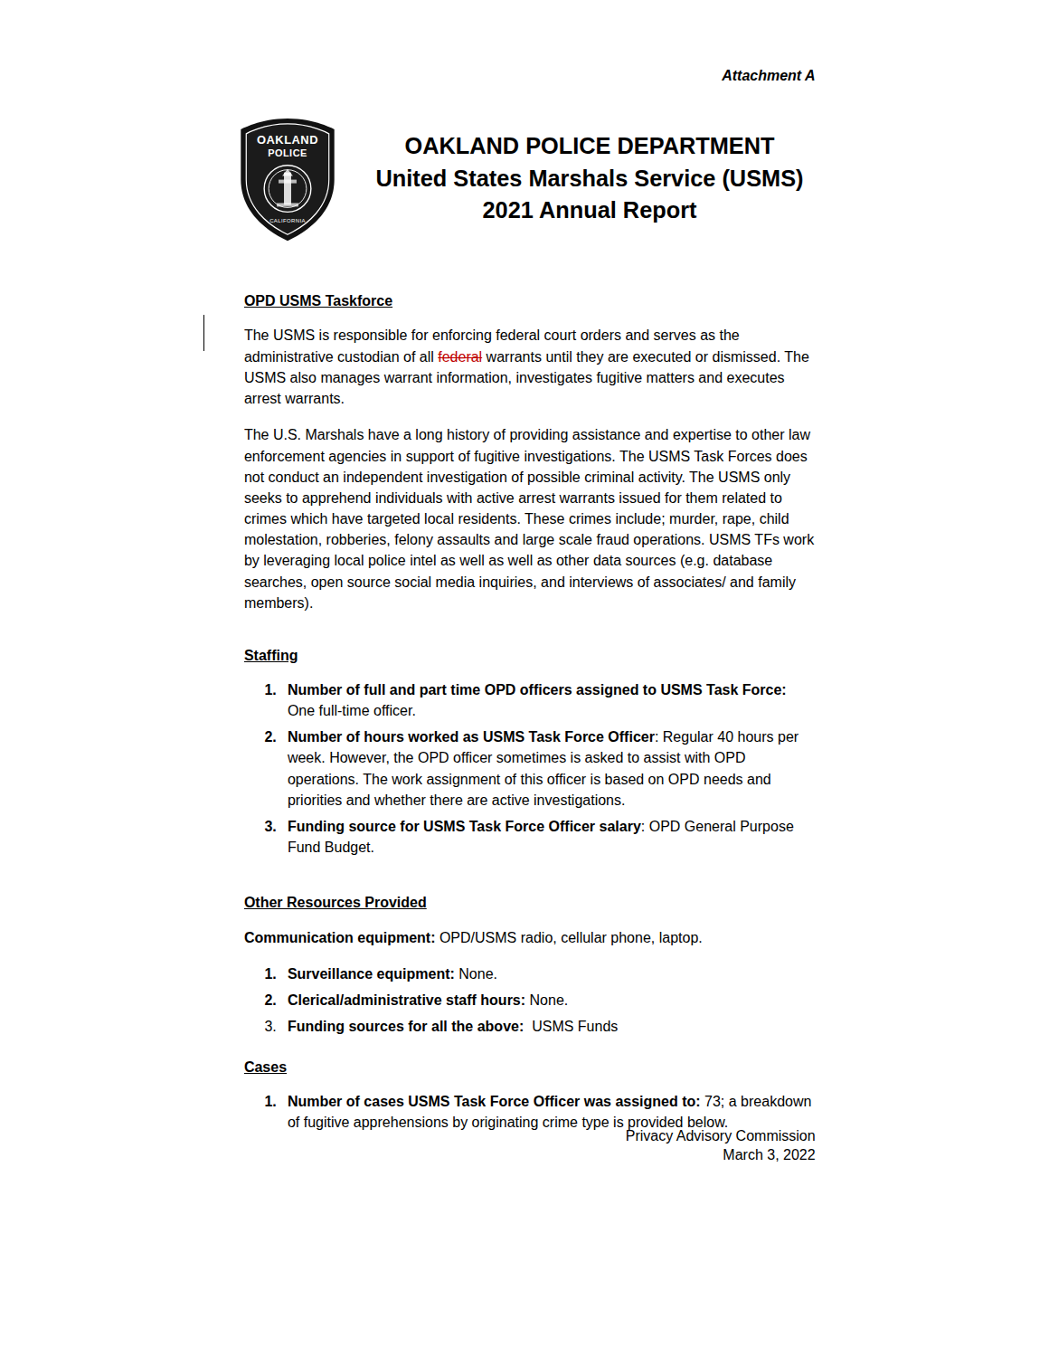Attachment A
OAKLAND POLICE CALIFORNIA
OAKLAND POLICE DEPARTMENT
United States Marshals Service (USMS)
2021 Annual Report
OPD USMS Taskforce
The USMS is responsible for enforcing federal court orders and serves as the administrative custodian of all federal warrants until they are executed or dismissed. The USMS also manages warrant information, investigates fugitive matters and executes arrest warrants.
The U.S. Marshals have a long history of providing assistance and expertise to other law enforcement agencies in support of fugitive investigations. The USMS Task Forces does not conduct an independent investigation of possible criminal activity. The USMS only seeks to apprehend individuals with active arrest warrants issued for them related to crimes which have targeted local residents. These crimes include; murder, rape, child molestation, robberies, felony assaults and large scale fraud operations. USMS TFs work by leveraging local police intel as well as well as other data sources (e.g. database searches, open source social media inquiries, and interviews of associates/ and family members).
Staffing
Number of full and part time OPD officers assigned to USMS Task Force: One full-time officer.
Number of hours worked as USMS Task Force Officer: Regular 40 hours per week. However, the OPD officer sometimes is asked to assist with OPD operations. The work assignment of this officer is based on OPD needs and priorities and whether there are active investigations.
Funding source for USMS Task Force Officer salary: OPD General Purpose Fund Budget.
Other Resources Provided
Communication equipment: OPD/USMS radio, cellular phone, laptop.
Surveillance equipment: None.
Clerical/administrative staff hours: None.
Funding sources for all the above: USMS Funds
Cases
Number of cases USMS Task Force Officer was assigned to: 73; a breakdown of fugitive apprehensions by originating crime type is provided below.
Privacy Advisory Commission
March 3, 2022